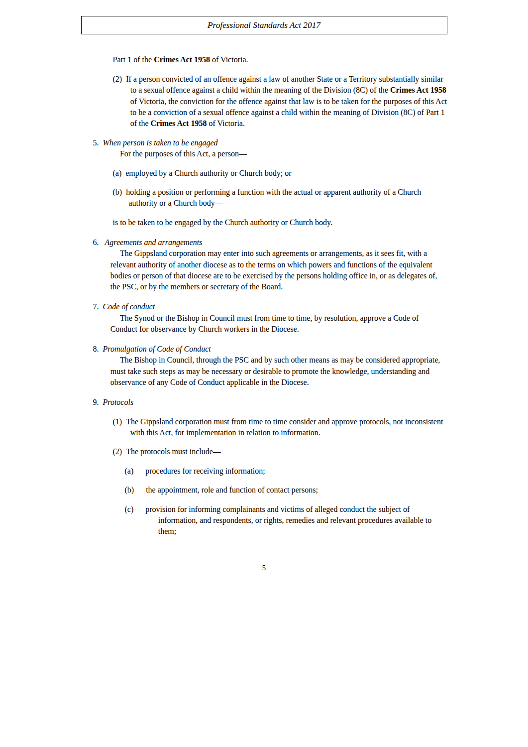Professional Standards Act 2017
Part 1 of the Crimes Act 1958 of Victoria.
(2) If a person convicted of an offence against a law of another State or a Territory substantially similar to a sexual offence against a child within the meaning of the Division (8C) of the Crimes Act 1958 of Victoria, the conviction for the offence against that law is to be taken for the purposes of this Act to be a conviction of a sexual offence against a child within the meaning of Division (8C) of Part 1 of the Crimes Act 1958 of Victoria.
5. When person is taken to be engaged
For the purposes of this Act, a person—
(a) employed by a Church authority or Church body; or
(b) holding a position or performing a function with the actual or apparent authority of a Church authority or a Church body—
is to be taken to be engaged by the Church authority or Church body.
6. Agreements and arrangements
The Gippsland corporation may enter into such agreements or arrangements, as it sees fit, with a relevant authority of another diocese as to the terms on which powers and functions of the equivalent bodies or person of that diocese are to be exercised by the persons holding office in, or as delegates of, the PSC, or by the members or secretary of the Board.
7. Code of conduct
The Synod or the Bishop in Council must from time to time, by resolution, approve a Code of Conduct for observance by Church workers in the Diocese.
8. Promulgation of Code of Conduct
The Bishop in Council, through the PSC and by such other means as may be considered appropriate, must take such steps as may be necessary or desirable to promote the knowledge, understanding and observance of any Code of Conduct applicable in the Diocese.
9. Protocols
(1) The Gippsland corporation must from time to time consider and approve protocols, not inconsistent with this Act, for implementation in relation to information.
(2) The protocols must include—
(a) procedures for receiving information;
(b) the appointment, role and function of contact persons;
(c) provision for informing complainants and victims of alleged conduct the subject of information, and respondents, or rights, remedies and relevant procedures available to them;
5